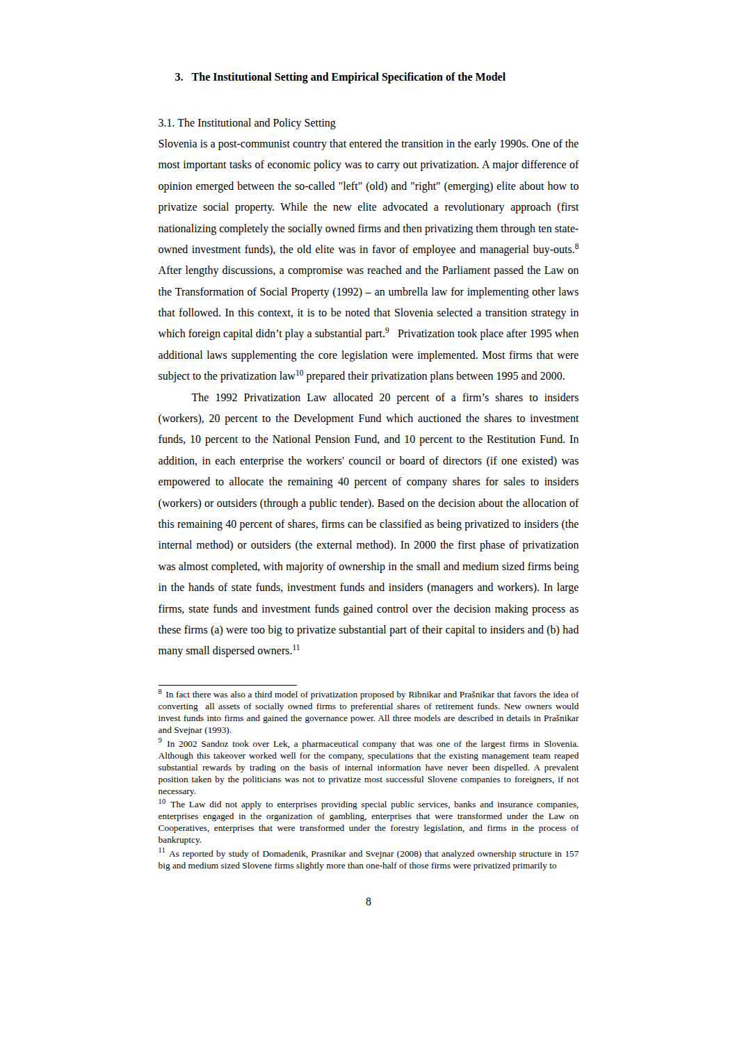3. The Institutional Setting and Empirical Specification of the Model
3.1. The Institutional and Policy Setting
Slovenia is a post-communist country that entered the transition in the early 1990s. One of the most important tasks of economic policy was to carry out privatization. A major difference of opinion emerged between the so-called "left" (old) and "right" (emerging) elite about how to privatize social property. While the new elite advocated a revolutionary approach (first nationalizing completely the socially owned firms and then privatizing them through ten state-owned investment funds), the old elite was in favor of employee and managerial buy-outs.8 After lengthy discussions, a compromise was reached and the Parliament passed the Law on the Transformation of Social Property (1992) – an umbrella law for implementing other laws that followed. In this context, it is to be noted that Slovenia selected a transition strategy in which foreign capital didn’t play a substantial part.9 Privatization took place after 1995 when additional laws supplementing the core legislation were implemented. Most firms that were subject to the privatization law10 prepared their privatization plans between 1995 and 2000.
The 1992 Privatization Law allocated 20 percent of a firm’s shares to insiders (workers), 20 percent to the Development Fund which auctioned the shares to investment funds, 10 percent to the National Pension Fund, and 10 percent to the Restitution Fund. In addition, in each enterprise the workers' council or board of directors (if one existed) was empowered to allocate the remaining 40 percent of company shares for sales to insiders (workers) or outsiders (through a public tender). Based on the decision about the allocation of this remaining 40 percent of shares, firms can be classified as being privatized to insiders (the internal method) or outsiders (the external method). In 2000 the first phase of privatization was almost completed, with majority of ownership in the small and medium sized firms being in the hands of state funds, investment funds and insiders (managers and workers). In large firms, state funds and investment funds gained control over the decision making process as these firms (a) were too big to privatize substantial part of their capital to insiders and (b) had many small dispersed owners.11
8 In fact there was also a third model of privatization proposed by Ribnikar and Prašnikar that favors the idea of converting all assets of socially owned firms to preferential shares of retirement funds. New owners would invest funds into firms and gained the governance power. All three models are described in details in Prašnikar and Svejnar (1993).
9 In 2002 Sandoz took over Lek, a pharmaceutical company that was one of the largest firms in Slovenia. Although this takeover worked well for the company, speculations that the existing management team reaped substantial rewards by trading on the basis of internal information have never been dispelled. A prevalent position taken by the politicians was not to privatize most successful Slovene companies to foreigners, if not necessary.
10 The Law did not apply to enterprises providing special public services, banks and insurance companies, enterprises engaged in the organization of gambling, enterprises that were transformed under the Law on Cooperatives, enterprises that were transformed under the forestry legislation, and firms in the process of bankruptcy.
11 As reported by study of Domadenik, Prasnikar and Svejnar (2008) that analyzed ownership structure in 157 big and medium sized Slovene firms slightly more than one-half of those firms were privatized primarily to
8